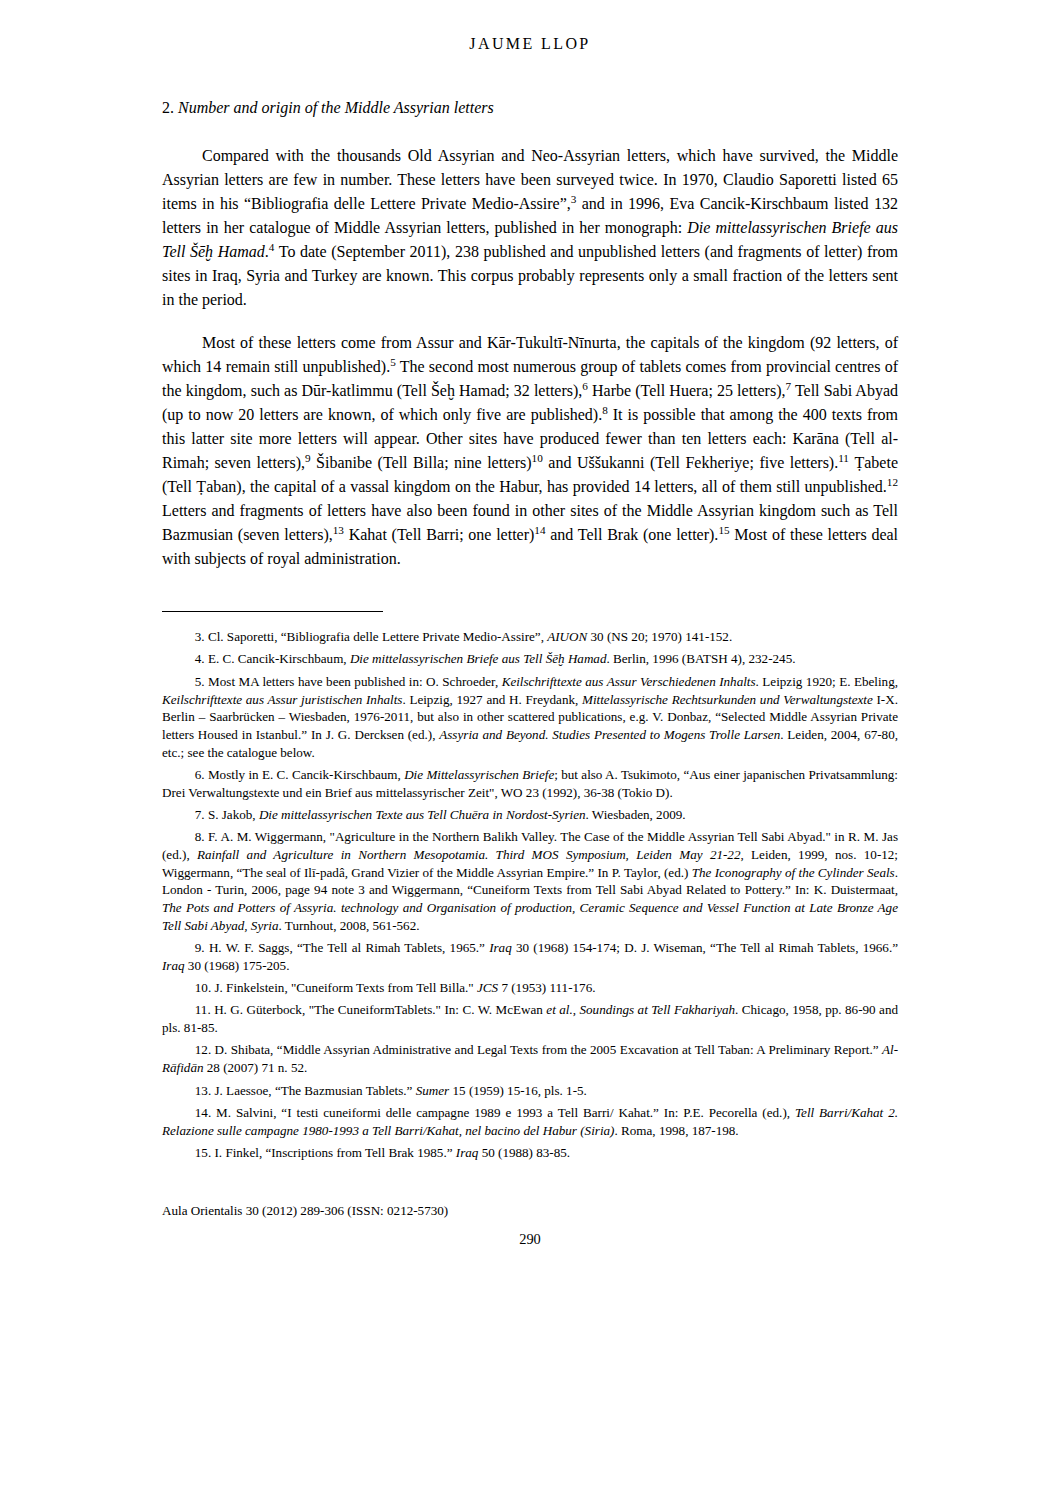JAUME LLOP
2. Number and origin of the Middle Assyrian letters
Compared with the thousands Old Assyrian and Neo-Assyrian letters, which have survived, the Middle Assyrian letters are few in number. These letters have been surveyed twice. In 1970, Claudio Saporetti listed 65 items in his “Bibliografia delle Lettere Private Medio-Assire”,3 and in 1996, Eva Cancik-Kirschbaum listed 132 letters in her catalogue of Middle Assyrian letters, published in her monograph: Die mittelassyrischen Briefe aus Tell Šēḫ Hamad.4 To date (September 2011), 238 published and unpublished letters (and fragments of letter) from sites in Iraq, Syria and Turkey are known. This corpus probably represents only a small fraction of the letters sent in the period.
Most of these letters come from Assur and Kār-Tukultī-Nīnurta, the capitals of the kingdom (92 letters, of which 14 remain still unpublished).5 The second most numerous group of tablets comes from provincial centres of the kingdom, such as Dūr-katlimmu (Tell Šeḫ Hamad; 32 letters),6 Harbe (Tell Huera; 25 letters),7 Tell Sabi Abyad (up to now 20 letters are known, of which only five are published).8 It is possible that among the 400 texts from this latter site more letters will appear. Other sites have produced fewer than ten letters each: Karāna (Tell al-Rimah; seven letters),9 Šibanibe (Tell Billa; nine letters)10 and Uššukanni (Tell Fekheriye; five letters).11 Ṭabete (Tell Ṭaban), the capital of a vassal kingdom on the Habur, has provided 14 letters, all of them still unpublished.12 Letters and fragments of letters have also been found in other sites of the Middle Assyrian kingdom such as Tell Bazmusian (seven letters),13 Kahat (Tell Barri; one letter)14 and Tell Brak (one letter).15 Most of these letters deal with subjects of royal administration.
3. Cl. Saporetti, “Bibliografia delle Lettere Private Medio-Assire”, AIUON 30 (NS 20; 1970) 141-152.
4. E. C. Cancik-Kirschbaum, Die mittelassyrischen Briefe aus Tell Šēḫ Hamad. Berlin, 1996 (BATSH 4), 232-245.
5. Most MA letters have been published in: O. Schroeder, Keilschrifttexte aus Assur Verschiedenen Inhalts. Leipzig 1920; E. Ebeling, Keilschrifttexte aus Assur juristischen Inhalts. Leipzig, 1927 and H. Freydank, Mittelassyrische Rechtsurkunden und Verwaltungstexte I-X. Berlin – Saarbrücken – Wiesbaden, 1976-2011, but also in other scattered publications, e.g. V. Donbaz, “Selected Middle Assyrian Private letters Housed in Istanbul.” In J. G. Dercksen (ed.), Assyria and Beyond. Studies Presented to Mogens Trolle Larsen. Leiden, 2004, 67-80, etc.; see the catalogue below.
6. Mostly in E. C. Cancik-Kirschbaum, Die Mittelassyrischen Briefe; but also A. Tsukimoto, “Aus einer japanischen Privatsammlung: Drei Verwaltungstexte und ein Brief aus mittelassyrischer Zeit", WO 23 (1992), 36-38 (Tokio D).
7. S. Jakob, Die mittelassyrischen Texte aus Tell Chuēra in Nordost-Syrien. Wiesbaden, 2009.
8. F. A. M. Wiggermann, "Agriculture in the Northern Balikh Valley. The Case of the Middle Assyrian Tell Sabi Abyad." in R. M. Jas (ed.), Rainfall and Agriculture in Northern Mesopotamia. Third MOS Symposium, Leiden May 21-22, Leiden, 1999, nos. 10-12; Wiggermann, “The seal of Ilī-padâ, Grand Vizier of the Middle Assyrian Empire.” In P. Taylor, (ed.) The Iconography of the Cylinder Seals. London - Turin, 2006, page 94 note 3 and Wiggermann, “Cuneiform Texts from Tell Sabi Abyad Related to Pottery.” In: K. Duistermaat, The Pots and Potters of Assyria. technology and Organisation of production, Ceramic Sequence and Vessel Function at Late Bronze Age Tell Sabi Abyad, Syria. Turnhout, 2008, 561-562.
9. H. W. F. Saggs, “The Tell al Rimah Tablets, 1965.” Iraq 30 (1968) 154-174; D. J. Wiseman, “The Tell al Rimah Tablets, 1966.” Iraq 30 (1968) 175-205.
10. J. Finkelstein, "Cuneiform Texts from Tell Billa." JCS 7 (1953) 111-176.
11. H. G. Güterbock, "The CuneiformTablets." In: C. W. McEwan et al., Soundings at Tell Fakhariyah. Chicago, 1958, pp. 86-90 and pls. 81-85.
12. D. Shibata, “Middle Assyrian Administrative and Legal Texts from the 2005 Excavation at Tell Taban: A Preliminary Report.” Al-Rāfidān 28 (2007) 71 n. 52.
13. J. Laessoe, “The Bazmusian Tablets.” Sumer 15 (1959) 15-16, pls. 1-5.
14. M. Salvini, “I testi cuneiformi delle campagne 1989 e 1993 a Tell Barri/ Kahat.” In: P.E. Pecorella (ed.), Tell Barri/Kahat 2. Relazione sulle campagne 1980-1993 a Tell Barri/Kahat, nel bacino del Habur (Siria). Roma, 1998, 187-198.
15. I. Finkel, “Inscriptions from Tell Brak 1985.” Iraq 50 (1988) 83-85.
Aula Orientalis 30 (2012) 289-306 (ISSN: 0212-5730)
290